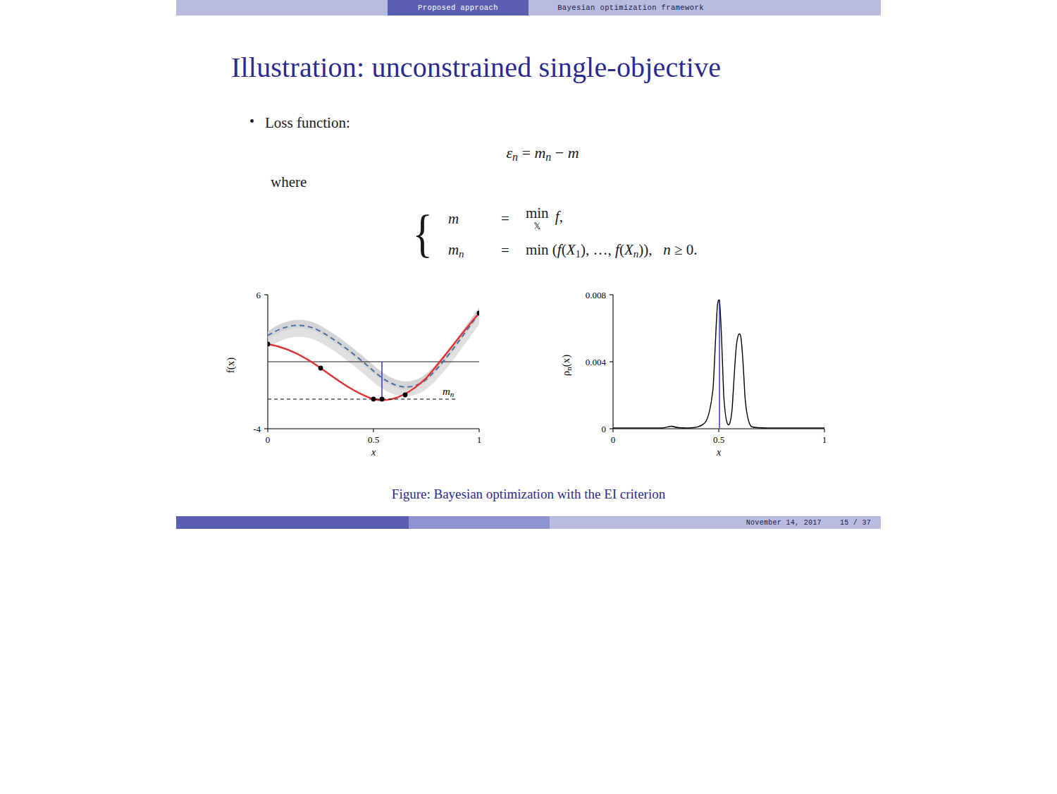Proposed approach
Bayesian optimization framework
Illustration: unconstrained single-objective
Loss function:
εn = mn − m
where
{
| m | = | min 𝕏 f , |
| m n | = | min ( f ( X 1 ), …, f ( X n )), n ≥ 0. |
f(x) 0 0.5 1 6 -4 x mn
ρn(x) 0 0.5 1 0.008 0.004 0 x
Figure: Bayesian optimization with the EI criterion
November 14, 2017 15 / 37